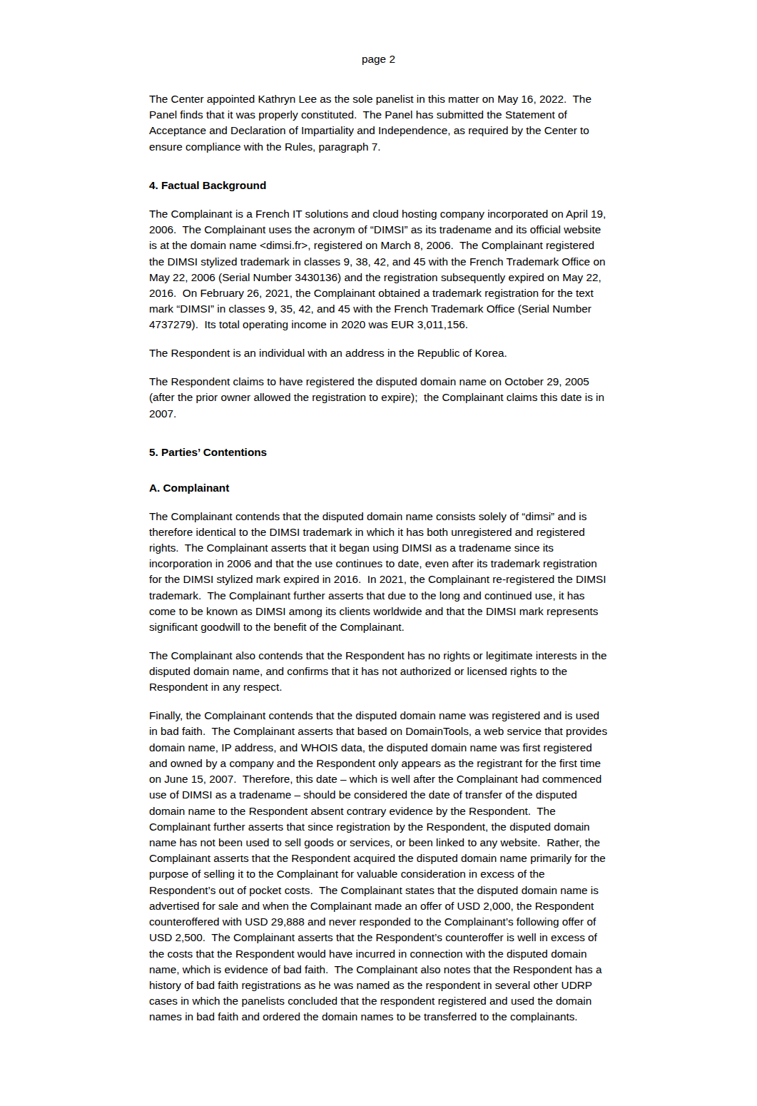page 2
The Center appointed Kathryn Lee as the sole panelist in this matter on May 16, 2022. The Panel finds that it was properly constituted. The Panel has submitted the Statement of Acceptance and Declaration of Impartiality and Independence, as required by the Center to ensure compliance with the Rules, paragraph 7.
4. Factual Background
The Complainant is a French IT solutions and cloud hosting company incorporated on April 19, 2006. The Complainant uses the acronym of “DIMSI” as its tradename and its official website is at the domain name <dimsi.fr>, registered on March 8, 2006. The Complainant registered the DIMSI stylized trademark in classes 9, 38, 42, and 45 with the French Trademark Office on May 22, 2006 (Serial Number 3430136) and the registration subsequently expired on May 22, 2016. On February 26, 2021, the Complainant obtained a trademark registration for the text mark “DIMSI” in classes 9, 35, 42, and 45 with the French Trademark Office (Serial Number 4737279). Its total operating income in 2020 was EUR 3,011,156.
The Respondent is an individual with an address in the Republic of Korea.
The Respondent claims to have registered the disputed domain name on October 29, 2005 (after the prior owner allowed the registration to expire); the Complainant claims this date is in 2007.
5. Parties’ Contentions
A. Complainant
The Complainant contends that the disputed domain name consists solely of “dimsi” and is therefore identical to the DIMSI trademark in which it has both unregistered and registered rights. The Complainant asserts that it began using DIMSI as a tradename since its incorporation in 2006 and that the use continues to date, even after its trademark registration for the DIMSI stylized mark expired in 2016. In 2021, the Complainant re-registered the DIMSI trademark. The Complainant further asserts that due to the long and continued use, it has come to be known as DIMSI among its clients worldwide and that the DIMSI mark represents significant goodwill to the benefit of the Complainant.
The Complainant also contends that the Respondent has no rights or legitimate interests in the disputed domain name, and confirms that it has not authorized or licensed rights to the Respondent in any respect.
Finally, the Complainant contends that the disputed domain name was registered and is used in bad faith. The Complainant asserts that based on DomainTools, a web service that provides domain name, IP address, and WHOIS data, the disputed domain name was first registered and owned by a company and the Respondent only appears as the registrant for the first time on June 15, 2007. Therefore, this date – which is well after the Complainant had commenced use of DIMSI as a tradename – should be considered the date of transfer of the disputed domain name to the Respondent absent contrary evidence by the Respondent. The Complainant further asserts that since registration by the Respondent, the disputed domain name has not been used to sell goods or services, or been linked to any website. Rather, the Complainant asserts that the Respondent acquired the disputed domain name primarily for the purpose of selling it to the Complainant for valuable consideration in excess of the Respondent’s out of pocket costs. The Complainant states that the disputed domain name is advertised for sale and when the Complainant made an offer of USD 2,000, the Respondent counteroffered with USD 29,888 and never responded to the Complainant’s following offer of USD 2,500. The Complainant asserts that the Respondent’s counteroffer is well in excess of the costs that the Respondent would have incurred in connection with the disputed domain name, which is evidence of bad faith. The Complainant also notes that the Respondent has a history of bad faith registrations as he was named as the respondent in several other UDRP cases in which the panelists concluded that the respondent registered and used the domain names in bad faith and ordered the domain names to be transferred to the complainants.